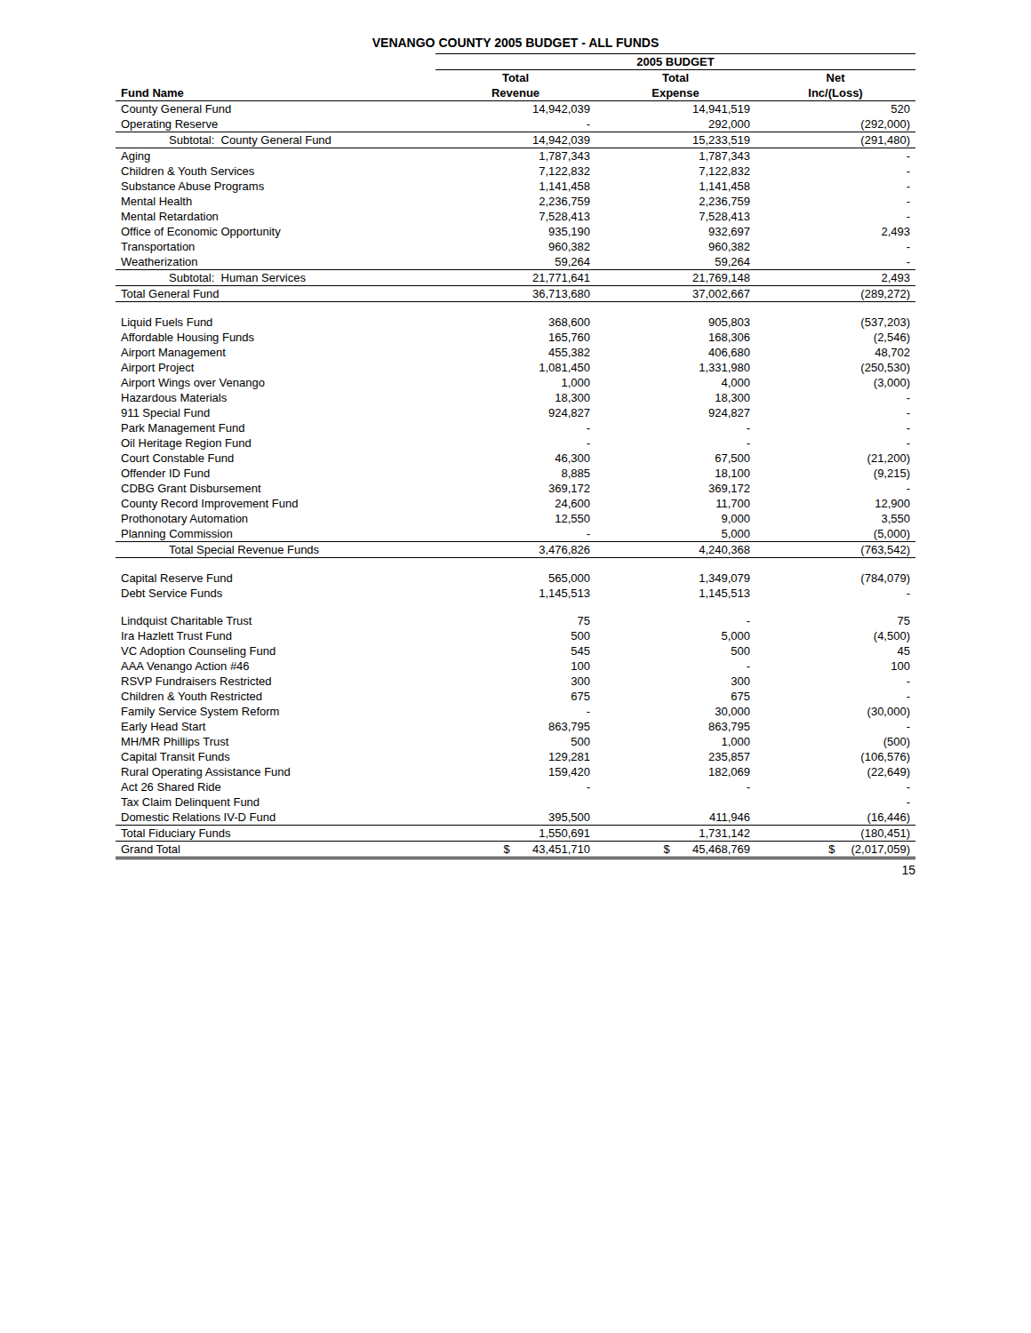VENANGO COUNTY 2005 BUDGET - ALL FUNDS
| | 2005 BUDGET |
| --- | --- |
| | Total | Total | Net |
| Fund Name | Revenue | Expense | Inc/(Loss) |
| County General Fund | 14,942,039 | 14,941,519 | 520 |
| Operating Reserve | - | 292,000 | (292,000) |
| Subtotal: County General Fund | 14,942,039 | 15,233,519 | (291,480) |
| Aging | 1,787,343 | 1,787,343 | - |
| Children & Youth Services | 7,122,832 | 7,122,832 | - |
| Substance Abuse Programs | 1,141,458 | 1,141,458 | - |
| Mental Health | 2,236,759 | 2,236,759 | - |
| Mental Retardation | 7,528,413 | 7,528,413 | - |
| Office of Economic Opportunity | 935,190 | 932,697 | 2,493 |
| Transportation | 960,382 | 960,382 | - |
| Weatherization | 59,264 | 59,264 | - |
| Subtotal: Human Services | 21,771,641 | 21,769,148 | 2,493 |
| Total General Fund | 36,713,680 | 37,002,667 | (289,272) |
| Liquid Fuels Fund | 368,600 | 905,803 | (537,203) |
| Affordable Housing Funds | 165,760 | 168,306 | (2,546) |
| Airport Management | 455,382 | 406,680 | 48,702 |
| Airport Project | 1,081,450 | 1,331,980 | (250,530) |
| Airport Wings over Venango | 1,000 | 4,000 | (3,000) |
| Hazardous Materials | 18,300 | 18,300 | - |
| 911 Special Fund | 924,827 | 924,827 | - |
| Park Management Fund | - | - | - |
| Oil Heritage Region Fund | - | - | - |
| Court Constable Fund | 46,300 | 67,500 | (21,200) |
| Offender ID Fund | 8,885 | 18,100 | (9,215) |
| CDBG Grant Disbursement | 369,172 | 369,172 | - |
| County Record Improvement Fund | 24,600 | 11,700 | 12,900 |
| Prothonotary Automation | 12,550 | 9,000 | 3,550 |
| Planning Commission | - | 5,000 | (5,000) |
| Total Special Revenue Funds | 3,476,826 | 4,240,368 | (763,542) |
| Capital Reserve Fund | 565,000 | 1,349,079 | (784,079) |
| Debt Service Funds | 1,145,513 | 1,145,513 | - |
| Lindquist Charitable Trust | 75 | - | 75 |
| Ira Hazlett Trust Fund | 500 | 5,000 | (4,500) |
| VC Adoption Counseling Fund | 545 | 500 | 45 |
| AAA Venango Action #46 | 100 | - | 100 |
| RSVP Fundraisers Restricted | 300 | 300 | - |
| Children & Youth Restricted | 675 | 675 | - |
| Family Service System Reform | - | 30,000 | (30,000) |
| Early Head Start | 863,795 | 863,795 | - |
| MH/MR Phillips Trust | 500 | 1,000 | (500) |
| Capital Transit Funds | 129,281 | 235,857 | (106,576) |
| Rural Operating Assistance Fund | 159,420 | 182,069 | (22,649) |
| Act 26 Shared Ride | - | - | - |
| Tax Claim Delinquent Fund | | | - |
| Domestic Relations IV-D Fund | 395,500 | 411,946 | (16,446) |
| Total Fiduciary Funds | 1,550,691 | 1,731,142 | (180,451) |
| Grand Total | $ 43,451,710 | $ 45,468,769 | $ (2,017,059) |
15